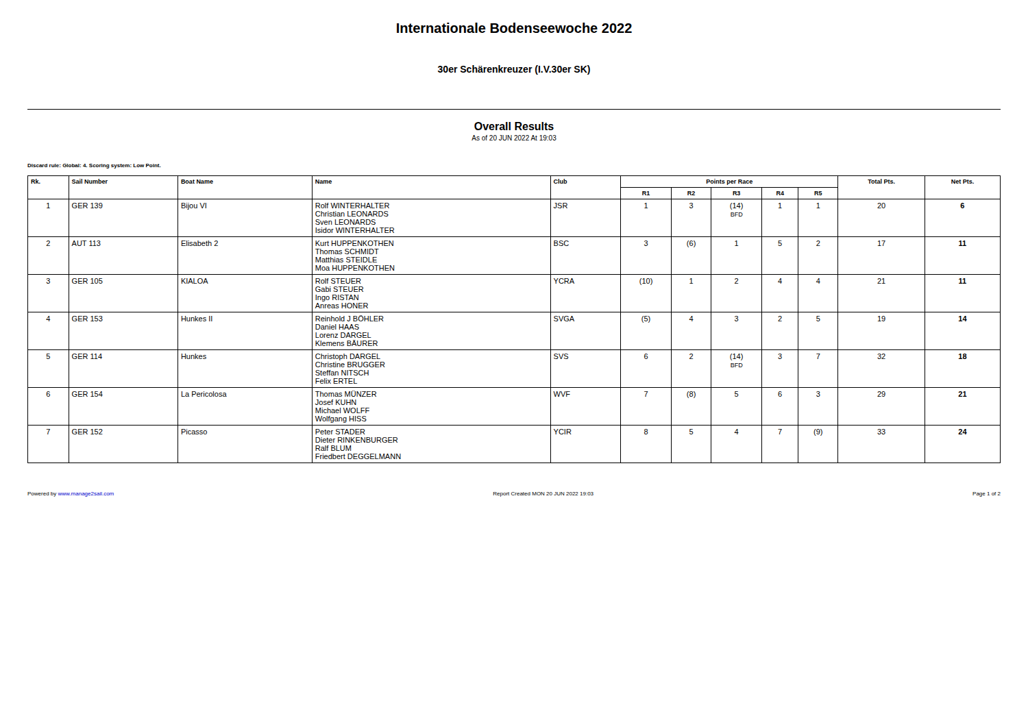Internationale Bodenseewoche 2022
30er Schärenkreuzer (I.V.30er SK)
Overall Results
As of 20 JUN 2022 At 19:03
Discard rule: Global: 4. Scoring system: Low Point.
| Rk. | Sail Number | Boat Name | Name | Club | Points per Race | Total Pts. | Net Pts. |
| --- | --- | --- | --- | --- | --- | --- | --- |
| R1 | R2 | R3 | R4 | R5 |
| 1 | GER 139 | Bijou VI | Rolf WINTERHALTER Christian LEONARDS Sven LEONARDS Isidor WINTERHALTER | JSR | 1 | 3 | (14) BFD | 1 | 1 | 20 | 6 |
| 2 | AUT 113 | Elisabeth 2 | Kurt HUPPENKOTHEN Thomas SCHMIDT Matthias STEIDLE Moa HUPPENKOTHEN | BSC | 3 | (6) | 1 | 5 | 2 | 17 | 11 |
| 3 | GER 105 | KIALOA | Rolf STEUER Gabi STEUER Ingo RISTAN Anreas HONER | YCRA | (10) | 1 | 2 | 4 | 4 | 21 | 11 |
| 4 | GER 153 | Hunkes II | Reinhold J BÖHLER Daniel HAAS Lorenz DARGEL Klemens BÄURER | SVGA | (5) | 4 | 3 | 2 | 5 | 19 | 14 |
| 5 | GER 114 | Hunkes | Christoph DARGEL Christine BRUGGER Steffan NITSCH Felix ERTEL | SVS | 6 | 2 | (14) BFD | 3 | 7 | 32 | 18 |
| 6 | GER 154 | La Pericolosa | Thomas MÜNZER Josef KUHN Michael WOLFF Wolfgang HISS | WVF | 7 | (8) | 5 | 6 | 3 | 29 | 21 |
| 7 | GER 152 | Picasso | Peter STADER Dieter RINKENBURGER Ralf BLUM Friedbert DEGGELMANN | YCIR | 8 | 5 | 4 | 7 | (9) | 33 | 24 |
Powered by www.manage2sail.com Report Created MON 20 JUN 2022 19:03 Page 1 of 2